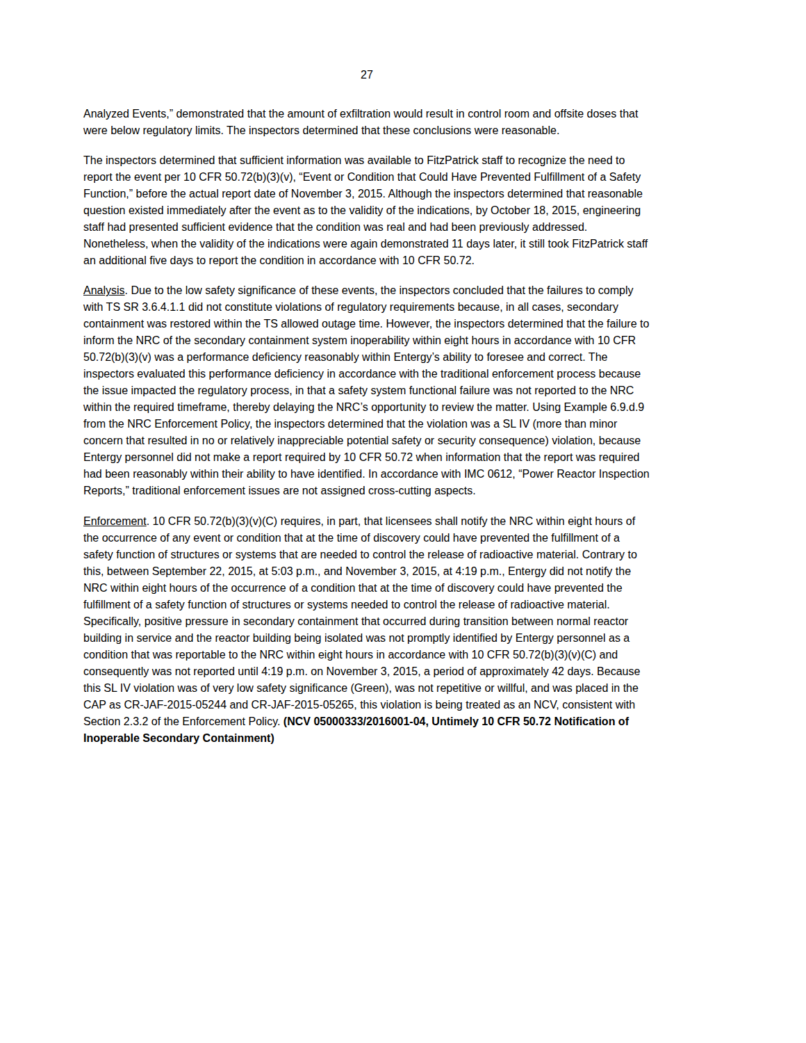27
Analyzed Events,” demonstrated that the amount of exfiltration would result in control room and offsite doses that were below regulatory limits. The inspectors determined that these conclusions were reasonable.
The inspectors determined that sufficient information was available to FitzPatrick staff to recognize the need to report the event per 10 CFR 50.72(b)(3)(v), “Event or Condition that Could Have Prevented Fulfillment of a Safety Function,” before the actual report date of November 3, 2015. Although the inspectors determined that reasonable question existed immediately after the event as to the validity of the indications, by October 18, 2015, engineering staff had presented sufficient evidence that the condition was real and had been previously addressed. Nonetheless, when the validity of the indications were again demonstrated 11 days later, it still took FitzPatrick staff an additional five days to report the condition in accordance with 10 CFR 50.72.
Analysis. Due to the low safety significance of these events, the inspectors concluded that the failures to comply with TS SR 3.6.4.1.1 did not constitute violations of regulatory requirements because, in all cases, secondary containment was restored within the TS allowed outage time. However, the inspectors determined that the failure to inform the NRC of the secondary containment system inoperability within eight hours in accordance with 10 CFR 50.72(b)(3)(v) was a performance deficiency reasonably within Entergy’s ability to foresee and correct. The inspectors evaluated this performance deficiency in accordance with the traditional enforcement process because the issue impacted the regulatory process, in that a safety system functional failure was not reported to the NRC within the required timeframe, thereby delaying the NRC’s opportunity to review the matter. Using Example 6.9.d.9 from the NRC Enforcement Policy, the inspectors determined that the violation was a SL IV (more than minor concern that resulted in no or relatively inappreciable potential safety or security consequence) violation, because Entergy personnel did not make a report required by 10 CFR 50.72 when information that the report was required had been reasonably within their ability to have identified. In accordance with IMC 0612, “Power Reactor Inspection Reports,” traditional enforcement issues are not assigned cross-cutting aspects.
Enforcement. 10 CFR 50.72(b)(3)(v)(C) requires, in part, that licensees shall notify the NRC within eight hours of the occurrence of any event or condition that at the time of discovery could have prevented the fulfillment of a safety function of structures or systems that are needed to control the release of radioactive material. Contrary to this, between September 22, 2015, at 5:03 p.m., and November 3, 2015, at 4:19 p.m., Entergy did not notify the NRC within eight hours of the occurrence of a condition that at the time of discovery could have prevented the fulfillment of a safety function of structures or systems needed to control the release of radioactive material. Specifically, positive pressure in secondary containment that occurred during transition between normal reactor building in service and the reactor building being isolated was not promptly identified by Entergy personnel as a condition that was reportable to the NRC within eight hours in accordance with 10 CFR 50.72(b)(3)(v)(C) and consequently was not reported until 4:19 p.m. on November 3, 2015, a period of approximately 42 days. Because this SL IV violation was of very low safety significance (Green), was not repetitive or willful, and was placed in the CAP as CR-JAF-2015-05244 and CR-JAF-2015-05265, this violation is being treated as an NCV, consistent with Section 2.3.2 of the Enforcement Policy. (NCV 05000333/2016001-04, Untimely 10 CFR 50.72 Notification of Inoperable Secondary Containment)